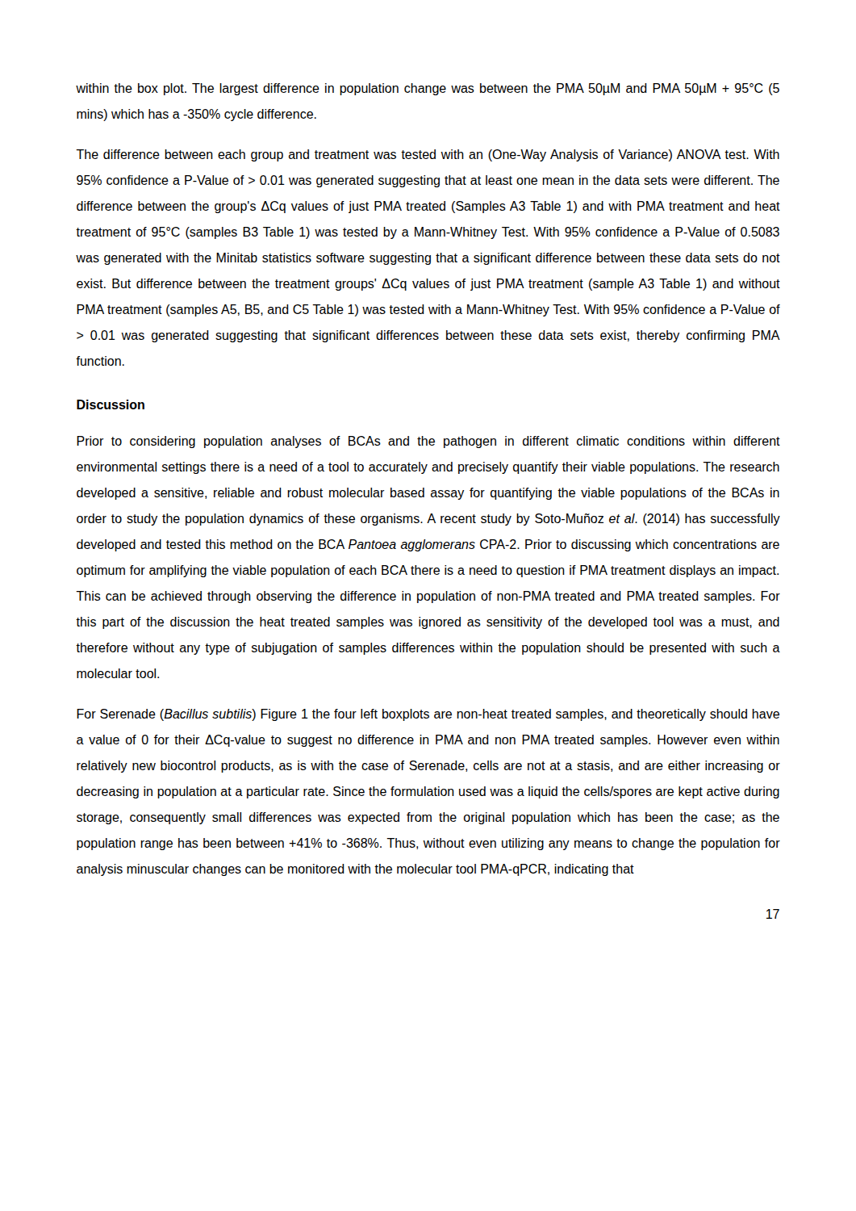within the box plot. The largest difference in population change was between the PMA 50µM and PMA 50µM + 95°C (5 mins) which has a -350% cycle difference.
The difference between each group and treatment was tested with an (One-Way Analysis of Variance) ANOVA test. With 95% confidence a P-Value of > 0.01 was generated suggesting that at least one mean in the data sets were different. The difference between the group's ΔCq values of just PMA treated (Samples A3 Table 1) and with PMA treatment and heat treatment of 95°C (samples B3 Table 1) was tested by a Mann-Whitney Test. With 95% confidence a P-Value of 0.5083 was generated with the Minitab statistics software suggesting that a significant difference between these data sets do not exist. But difference between the treatment groups' ΔCq values of just PMA treatment (sample A3 Table 1) and without PMA treatment (samples A5, B5, and C5 Table 1) was tested with a Mann-Whitney Test. With 95% confidence a P-Value of > 0.01 was generated suggesting that significant differences between these data sets exist, thereby confirming PMA function.
Discussion
Prior to considering population analyses of BCAs and the pathogen in different climatic conditions within different environmental settings there is a need of a tool to accurately and precisely quantify their viable populations. The research developed a sensitive, reliable and robust molecular based assay for quantifying the viable populations of the BCAs in order to study the population dynamics of these organisms. A recent study by Soto-Muñoz et al. (2014) has successfully developed and tested this method on the BCA Pantoea agglomerans CPA-2. Prior to discussing which concentrations are optimum for amplifying the viable population of each BCA there is a need to question if PMA treatment displays an impact. This can be achieved through observing the difference in population of non-PMA treated and PMA treated samples. For this part of the discussion the heat treated samples was ignored as sensitivity of the developed tool was a must, and therefore without any type of subjugation of samples differences within the population should be presented with such a molecular tool.
For Serenade (Bacillus subtilis) Figure 1 the four left boxplots are non-heat treated samples, and theoretically should have a value of 0 for their ΔCq-value to suggest no difference in PMA and non PMA treated samples. However even within relatively new biocontrol products, as is with the case of Serenade, cells are not at a stasis, and are either increasing or decreasing in population at a particular rate. Since the formulation used was a liquid the cells/spores are kept active during storage, consequently small differences was expected from the original population which has been the case; as the population range has been between +41% to -368%. Thus, without even utilizing any means to change the population for analysis minuscular changes can be monitored with the molecular tool PMA-qPCR, indicating that
17